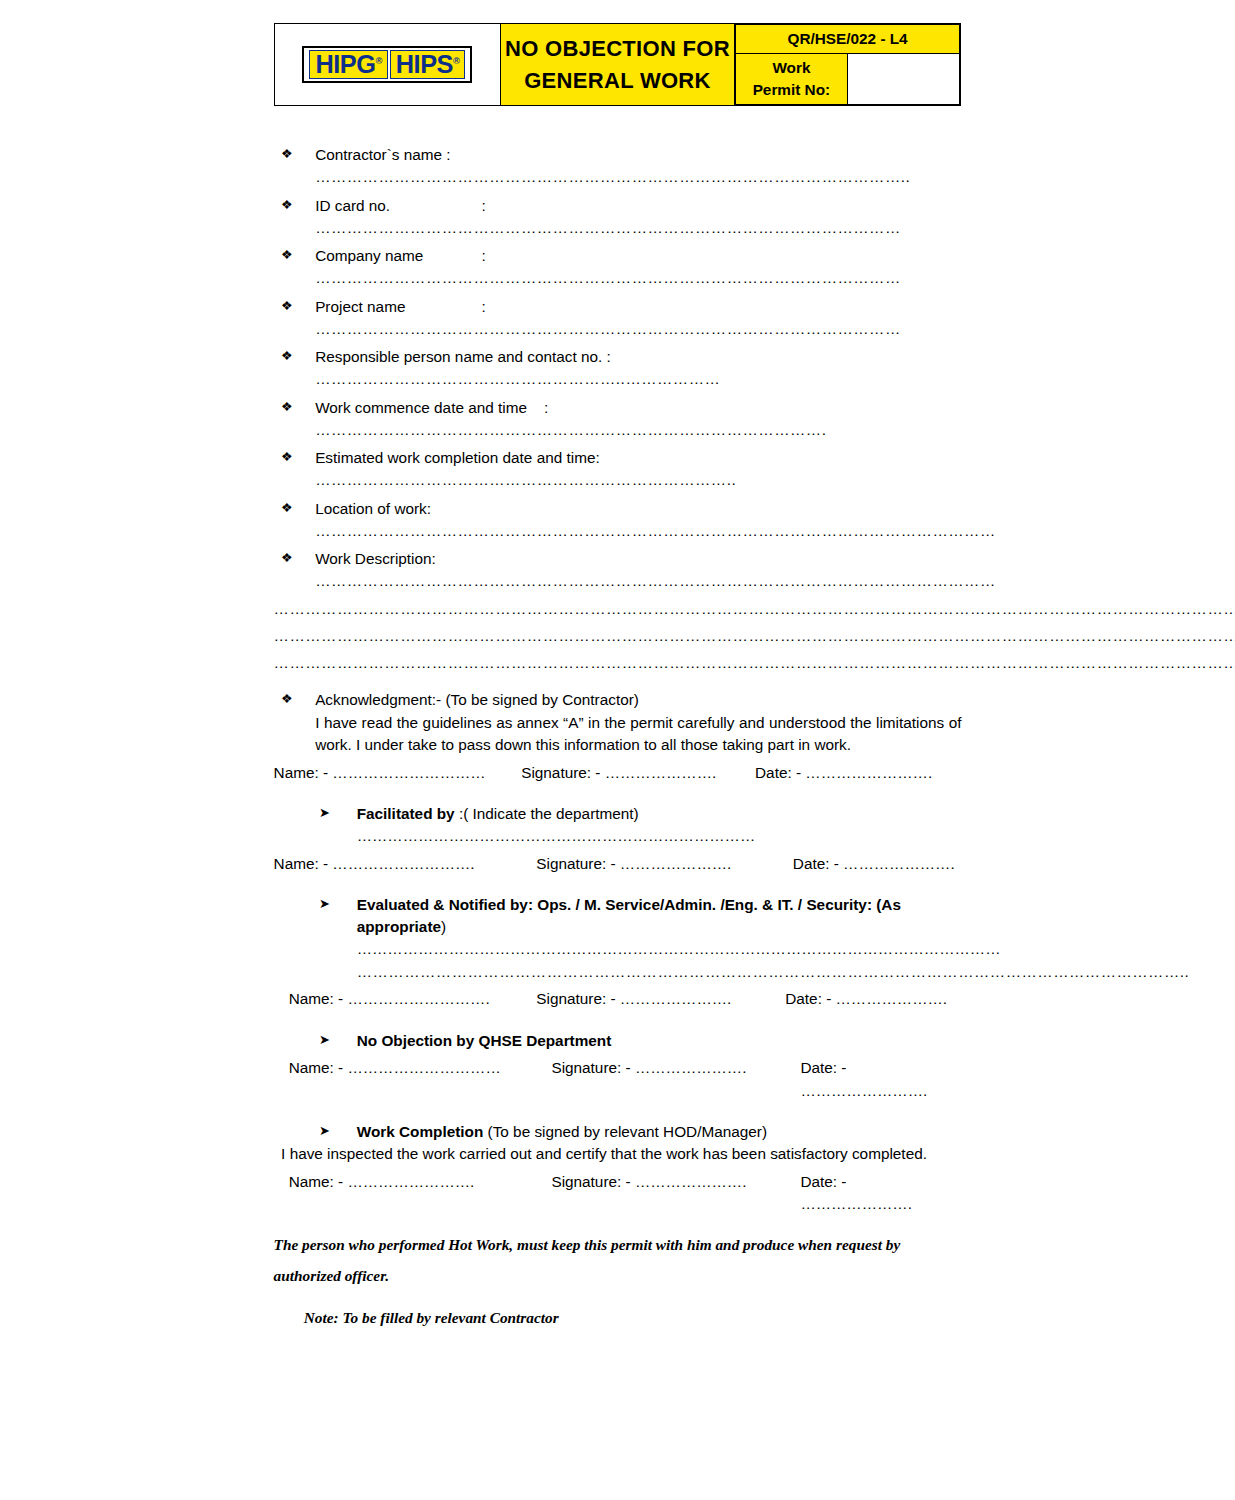| HIPG ® HIPS ® | NO OBJECTION FOR GENERAL WORK | / QR/HSE/022 - L4 / / Work Permit No: / / |
Contractor`s name : …………………………………………………………………………………………………..
ID card no.: …………………………………………………………………………………………………
Company name: …………………………………………………………………………………………………
Project name: …………………………………………………………………………………………………
Responsible person name and contact no. : …………………………………………………..………………
Work commence date and time : …………………………………………………………………………………….
Estimated work completion date and time: ……………………………………………………………………..
Location of work: …………………………………………………………………………………………………………………
Work Description: …………………………………………………………………………………………………………………
……………………………………………………………………………………………………………………………………………………………………..
……………………………………………………………………………………………………………………………………………………………………..
……………………………………………………………………………………………………………………………………………………………………..
Acknowledgment:- (To be signed by Contractor)
I have read the guidelines as annex “A” in the permit carefully and understood the limitations of work. I under take to pass down this information to all those taking part in work.
Name: - …………………………
Signature: - ………………….
Date: - …………………….
Facilitated by :( Indicate the department) ……………………………………………………………………
Name: - ……………………….
Signature: - ………………….
Date: - ………………….
Evaluated & Notified by: Ops. / M. Service/Admin. /Eng. & IT. / Security: (As appropriate) ………………………………………………………………………………………………………………
…………………………………………………………………………………………………………………………………………..
Name: - ……………………….
Signature: - ………………….
Date: - ………………….
No Objection by QHSE Department
Name: - …………………………
Signature: - ………………….
Date: - …………………….
Work Completion (To be signed by relevant HOD/Manager)
I have inspected the work carried out and certify that the work has been satisfactory completed.
Name: - …………………….
Signature: - ………………….
Date: - ………………….
The person who performed Hot Work, must keep this permit with him and produce when request by authorized officer.
Note: To be filled by relevant Contractor